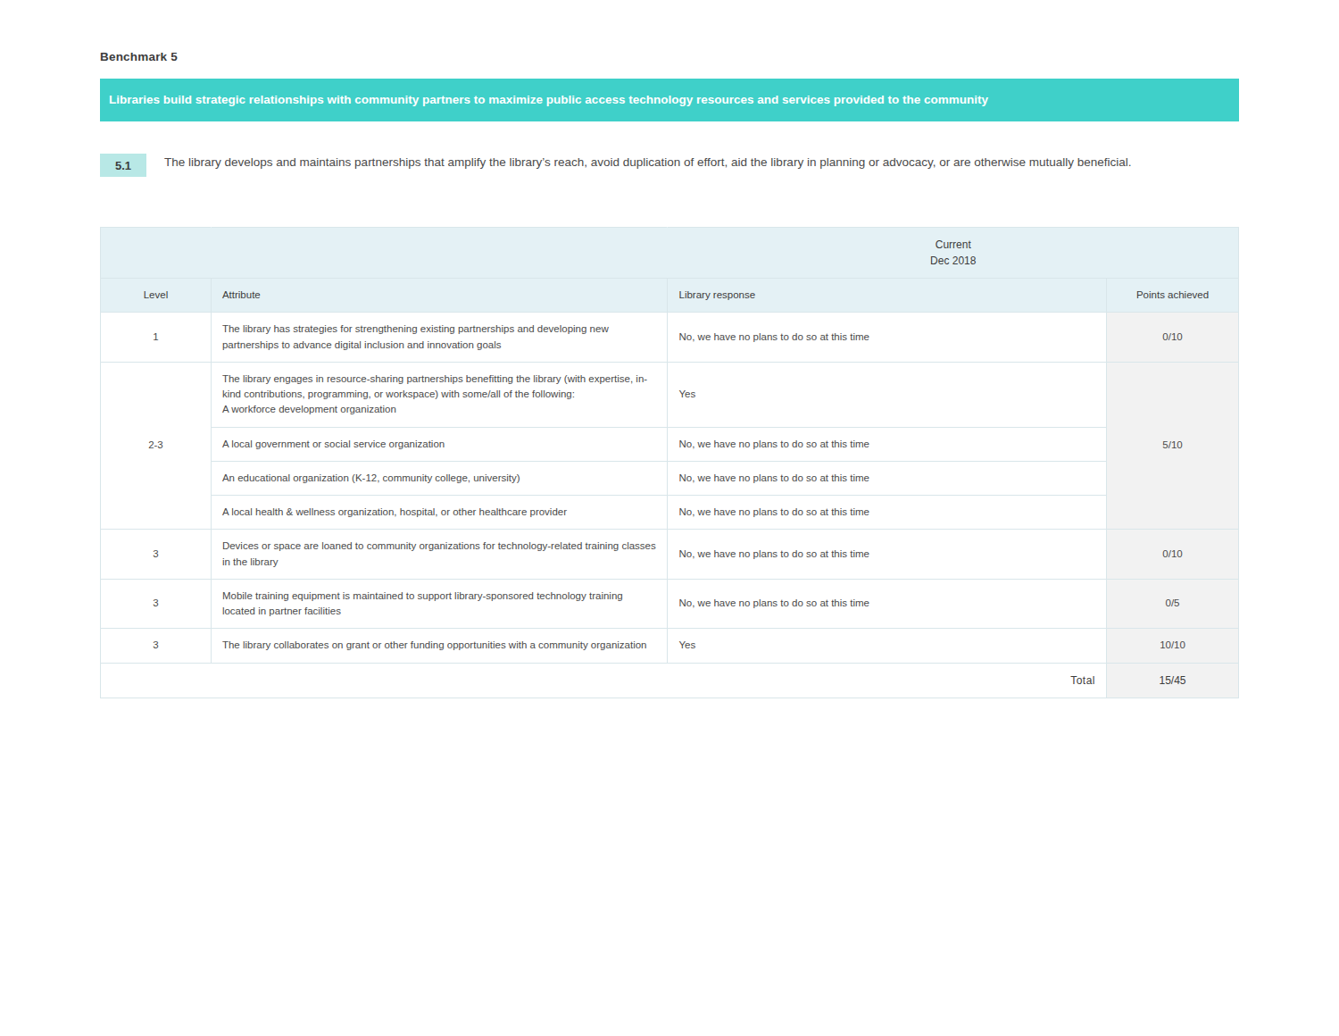Benchmark 5
Libraries build strategic relationships with community partners to maximize public access technology resources and services provided to the community
5.1
The library develops and maintains partnerships that amplify the library’s reach, avoid duplication of effort, aid the library in planning or advocacy, or are otherwise mutually beneficial.
| | | Current Dec 2018 |
| Level | Attribute | Library response | Points achieved |
| 1 | The library has strategies for strengthening existing partnerships and developing new partnerships to advance digital inclusion and innovation goals | No, we have no plans to do so at this time | 0/10 |
| 2-3 | The library engages in resource-sharing partnerships benefitting the library (with expertise, in-kind contributions, programming, or workspace) with some/all of the following: A workforce development organization | Yes | 5/10 |
| A local government or social service organization | No, we have no plans to do so at this time |
| An educational organization (K-12, community college, university) | No, we have no plans to do so at this time |
| A local health & wellness organization, hospital, or other healthcare provider | No, we have no plans to do so at this time |
| 3 | Devices or space are loaned to community organizations for technology-related training classes in the library | No, we have no plans to do so at this time | 0/10 |
| 3 | Mobile training equipment is maintained to support library-sponsored technology training located in partner facilities | No, we have no plans to do so at this time | 0/5 |
| 3 | The library collaborates on grant or other funding opportunities with a community organization | Yes | 10/10 |
| Total | 15/45 |